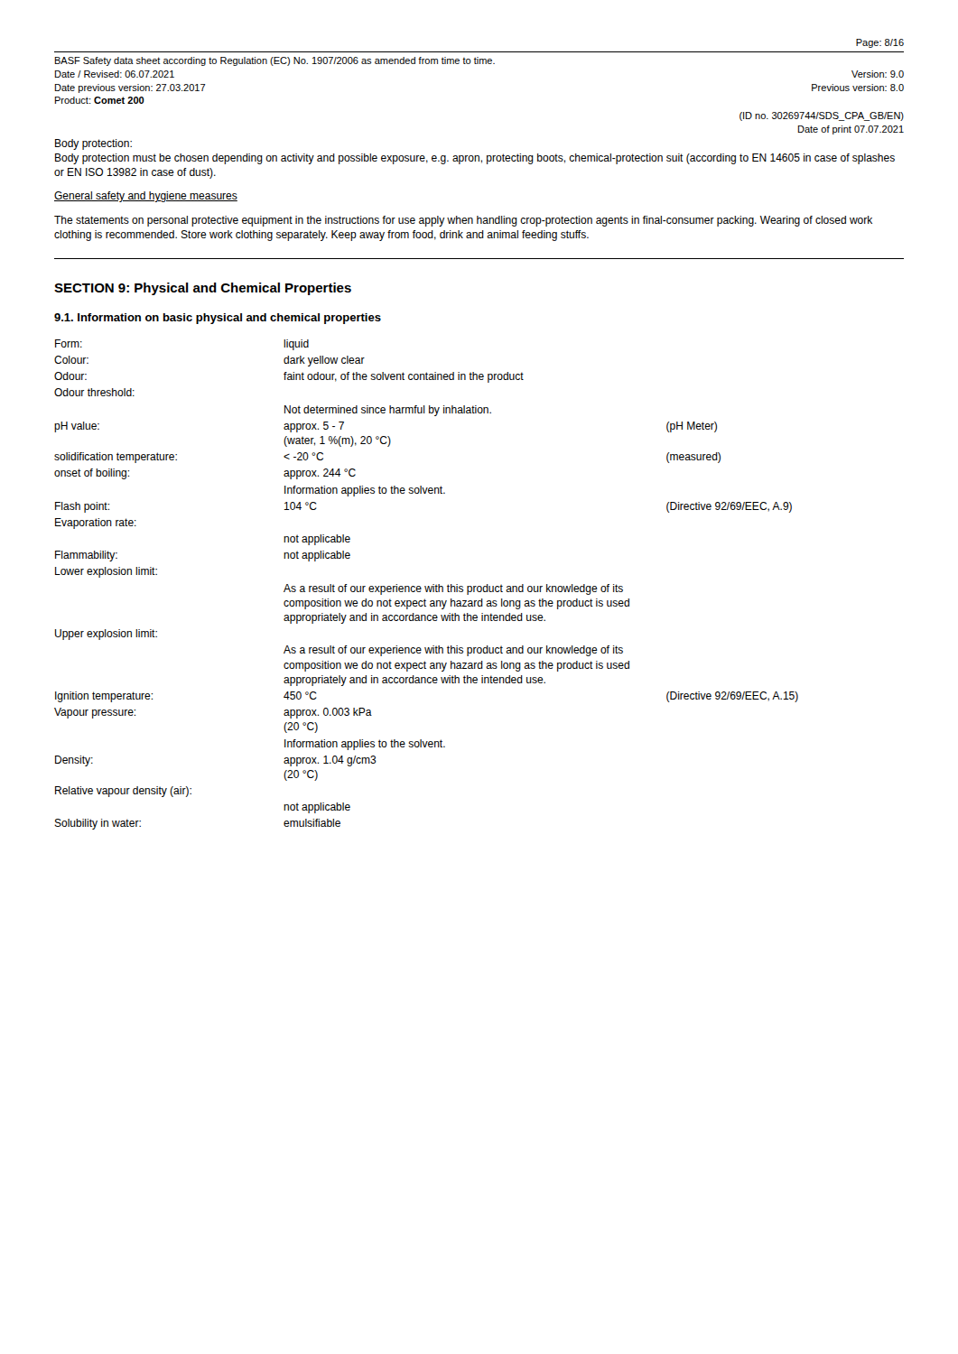Page: 8/16
BASF Safety data sheet according to Regulation (EC) No. 1907/2006 as amended from time to time.
Date / Revised: 06.07.2021
Version: 9.0
Date previous version: 27.03.2017
Previous version: 8.0
Product: Comet 200
(ID no. 30269744/SDS_CPA_GB/EN)
Date of print 07.07.2021
Body protection:
Body protection must be chosen depending on activity and possible exposure, e.g. apron, protecting boots, chemical-protection suit (according to EN 14605 in case of splashes or EN ISO 13982 in case of dust).
General safety and hygiene measures
The statements on personal protective equipment in the instructions for use apply when handling crop-protection agents in final-consumer packing. Wearing of closed work clothing is recommended. Store work clothing separately. Keep away from food, drink and animal feeding stuffs.
SECTION 9: Physical and Chemical Properties
9.1. Information on basic physical and chemical properties
| Form: | liquid | |
| Colour: | dark yellow clear | |
| Odour: | faint odour, of the solvent contained in the product |
| Odour threshold: | | |
| | Not determined since harmful by inhalation. | |
| pH value: | approx. 5 - 7 (water, 1 %(m), 20 °C) | (pH Meter) |
| solidification temperature: | < -20 °C | (measured) |
| onset of boiling: | approx. 244 °C | |
| | Information applies to the solvent. | |
| Flash point: | 104 °C | (Directive 92/69/EEC, A.9) |
| Evaporation rate: | | |
| | not applicable | |
| Flammability: | not applicable | |
| Lower explosion limit: | | |
| | As a result of our experience with this product and our knowledge of its composition we do not expect any hazard as long as the product is used appropriately and in accordance with the intended use. | |
| Upper explosion limit: | | |
| | As a result of our experience with this product and our knowledge of its composition we do not expect any hazard as long as the product is used appropriately and in accordance with the intended use. | |
| Ignition temperature: | 450 °C | (Directive 92/69/EEC, A.15) |
| Vapour pressure: | approx. 0.003 kPa (20 °C) | |
| | Information applies to the solvent. | |
| Density: | approx. 1.04 g/cm3 (20 °C) | |
| Relative vapour density (air): | | |
| | not applicable | |
| Solubility in water: | emulsifiable | |